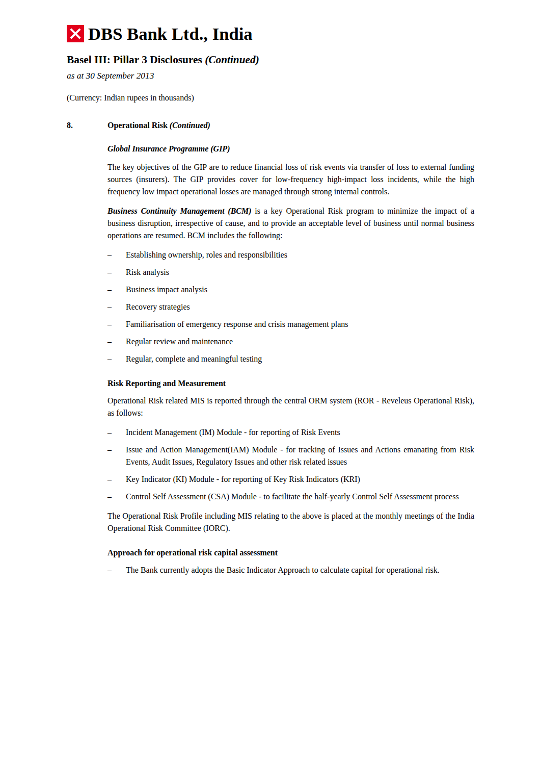DBS Bank Ltd., India
Basel III: Pillar 3 Disclosures (Continued)
as at 30 September 2013
(Currency: Indian rupees in thousands)
8. Operational Risk (Continued)
Global Insurance Programme (GIP)
The key objectives of the GIP are to reduce financial loss of risk events via transfer of loss to external funding sources (insurers). The GIP provides cover for low-frequency high-impact loss incidents, while the high frequency low impact operational losses are managed through strong internal controls.
Business Continuity Management (BCM) is a key Operational Risk program to minimize the impact of a business disruption, irrespective of cause, and to provide an acceptable level of business until normal business operations are resumed. BCM includes the following:
Establishing ownership, roles and responsibilities
Risk analysis
Business impact analysis
Recovery strategies
Familiarisation of emergency response and crisis management plans
Regular review and maintenance
Regular, complete and meaningful testing
Risk Reporting and Measurement
Operational Risk related MIS is reported through the central ORM system (ROR - Reveleus Operational Risk), as follows:
Incident Management (IM) Module - for reporting of Risk Events
Issue and Action Management(IAM) Module - for tracking of Issues and Actions emanating from Risk Events, Audit Issues, Regulatory Issues and other risk related issues
Key Indicator (KI) Module - for reporting of Key Risk Indicators (KRI)
Control Self Assessment (CSA) Module - to facilitate the half-yearly Control Self Assessment process
The Operational Risk Profile including MIS relating to the above is placed at the monthly meetings of the India Operational Risk Committee (IORC).
Approach for operational risk capital assessment
The Bank currently adopts the Basic Indicator Approach to calculate capital for operational risk.